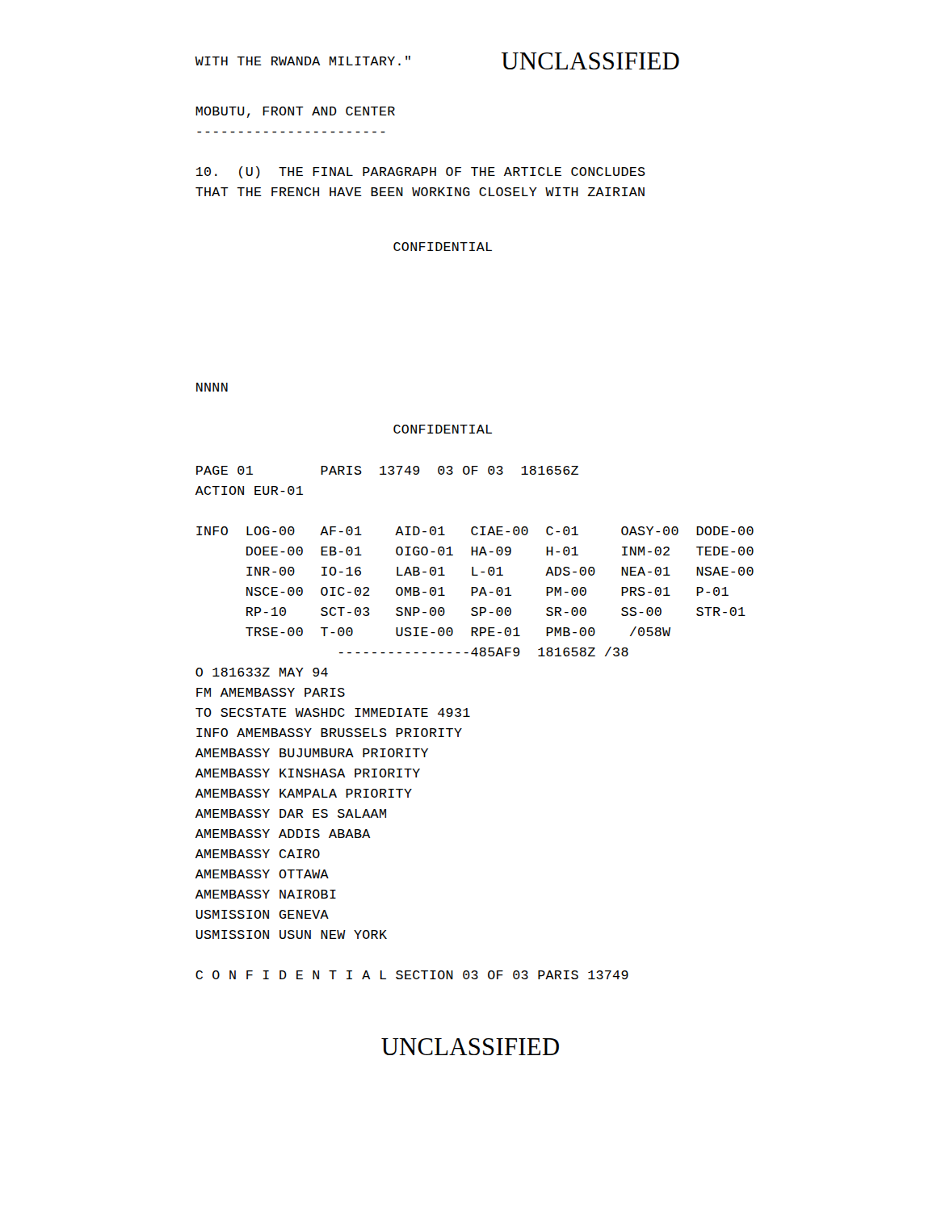WITH THE RWANDA MILITARY."
UNCLASSIFIED
MOBUTU, FRONT AND CENTER
-----------------------

10.  (U)  THE FINAL PARAGRAPH OF THE ARTICLE CONCLUDES
THAT THE FRENCH HAVE BEEN WORKING CLOSELY WITH ZAIRIAN
CONFIDENTIAL
NNNN
CONFIDENTIAL
PAGE 01        PARIS  13749  03 OF 03  181656Z
ACTION EUR-01

INFO  LOG-00   AF-01    AID-01   CIAE-00  C-01     OASY-00  DODE-00
      DOEE-00  EB-01    OIGO-01  HA-09    H-01     INM-02   TEDE-00
      INR-00   IO-16    LAB-01   L-01     ADS-00   NEA-01   NSAE-00
      NSCE-00  OIC-02   OMB-01   PA-01    PM-00    PRS-01   P-01
      RP-10    SCT-03   SNP-00   SP-00    SR-00    SS-00    STR-01
      TRSE-00  T-00     USIE-00  RPE-01   PMB-00    /058W
                 ----------------485AF9  181658Z /38
O 181633Z MAY 94
FM AMEMBASSY PARIS
TO SECSTATE WASHDC IMMEDIATE 4931
INFO AMEMBASSY BRUSSELS PRIORITY
AMEMBASSY BUJUMBURA PRIORITY
AMEMBASSY KINSHASA PRIORITY
AMEMBASSY KAMPALA PRIORITY
AMEMBASSY DAR ES SALAAM
AMEMBASSY ADDIS ABABA
AMEMBASSY CAIRO
AMEMBASSY OTTAWA
AMEMBASSY NAIROBI
USMISSION GENEVA
USMISSION USUN NEW YORK

C O N F I D E N T I A L SECTION 03 OF 03 PARIS 13749
UNCLASSIFIED